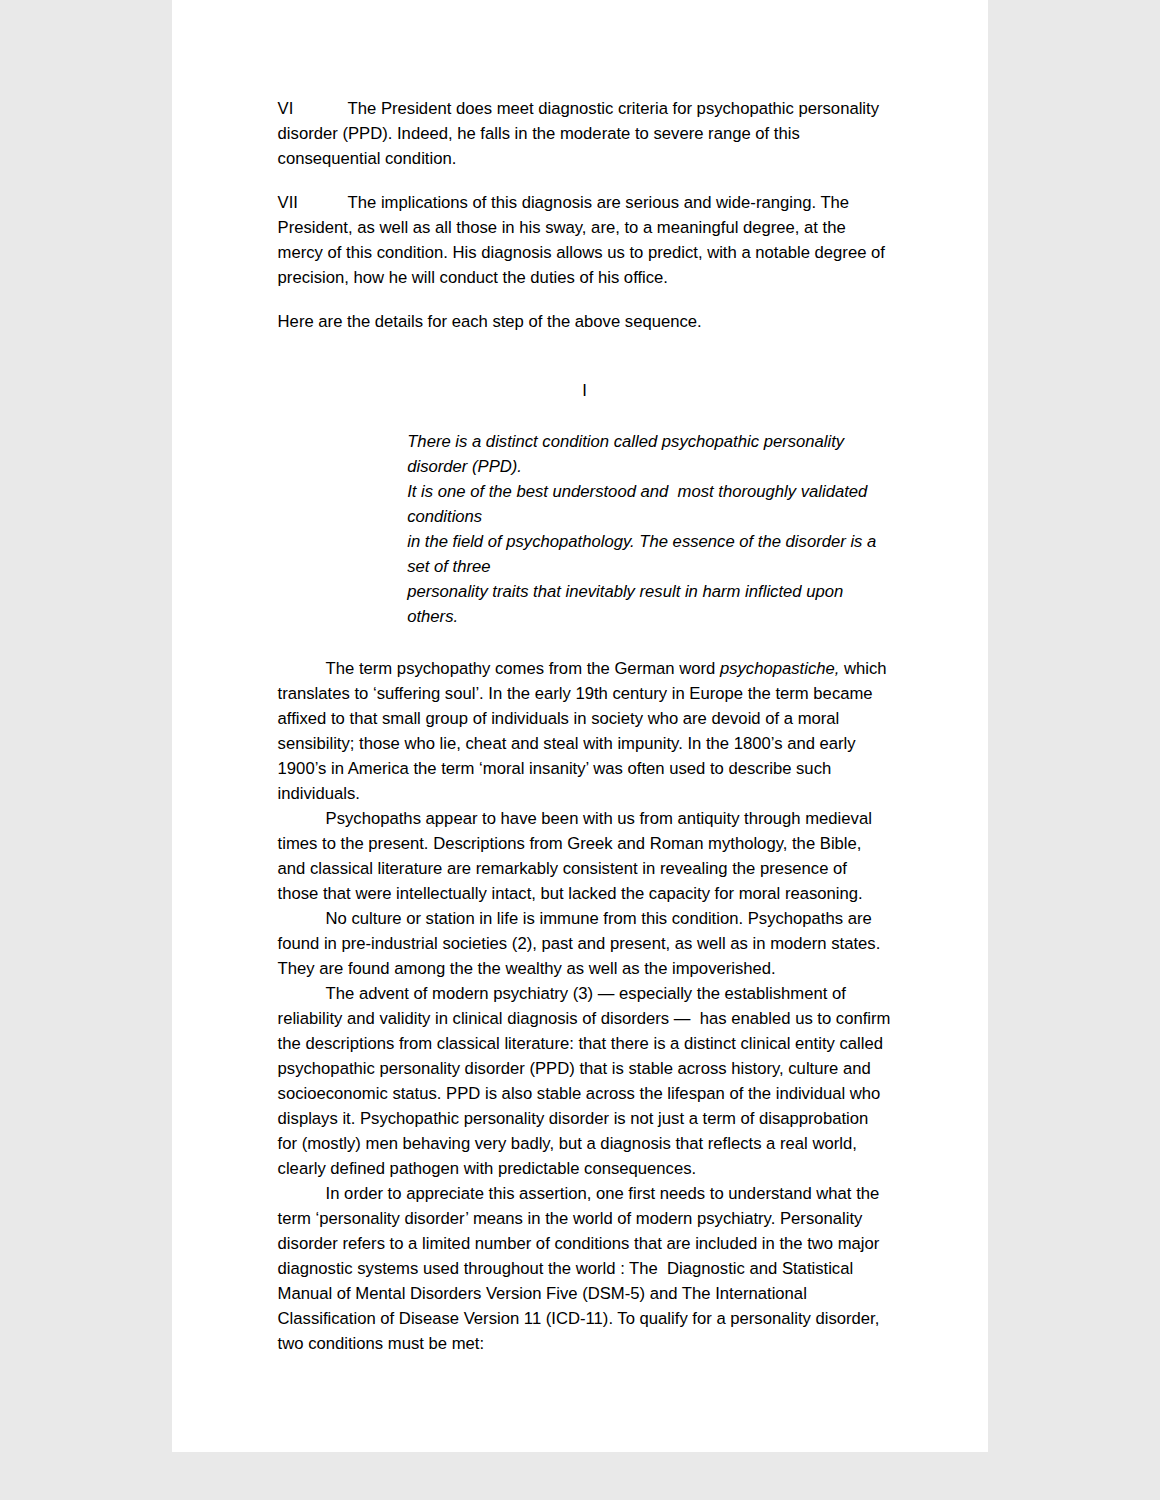VIThe President does meet diagnostic criteria for psychopathic personality disorder (PPD). Indeed, he falls in the moderate to severe range of this consequential condition.
VIIThe implications of this diagnosis are serious and wide-ranging. The President, as well as all those in his sway, are, to a meaningful degree, at the mercy of this condition. His diagnosis allows us to predict, with a notable degree of precision, how he will conduct the duties of his office.
Here are the details for each step of the above sequence.
I
There is a distinct condition called psychopathic personality disorder (PPD).
It is one of the best understood and most thoroughly validated conditions
in the field of psychopathology. The essence of the disorder is a set of three
personality traits that inevitably result in harm inflicted upon others.
The term psychopathy comes from the German word psychopastiche, which translates to ‘suffering soul’. In the early 19th century in Europe the term became affixed to that small group of individuals in society who are devoid of a moral sensibility; those who lie, cheat and steal with impunity. In the 1800’s and early 1900’s in America the term ‘moral insanity’ was often used to describe such individuals.
Psychopaths appear to have been with us from antiquity through medieval times to the present. Descriptions from Greek and Roman mythology, the Bible, and classical literature are remarkably consistent in revealing the presence of those that were intellectually intact, but lacked the capacity for moral reasoning.
No culture or station in life is immune from this condition. Psychopaths are found in pre-industrial societies (2), past and present, as well as in modern states. They are found among the the wealthy as well as the impoverished.
The advent of modern psychiatry (3) — especially the establishment of reliability and validity in clinical diagnosis of disorders — has enabled us to confirm the descriptions from classical literature: that there is a distinct clinical entity called psychopathic personality disorder (PPD) that is stable across history, culture and socioeconomic status. PPD is also stable across the lifespan of the individual who displays it. Psychopathic personality disorder is not just a term of disapprobation for (mostly) men behaving very badly, but a diagnosis that reflects a real world, clearly defined pathogen with predictable consequences.
In order to appreciate this assertion, one first needs to understand what the term ‘personality disorder’ means in the world of modern psychiatry. Personality disorder refers to a limited number of conditions that are included in the two major diagnostic systems used throughout the world : The Diagnostic and Statistical Manual of Mental Disorders Version Five (DSM-5) and The International Classification of Disease Version 11 (ICD-11). To qualify for a personality disorder, two conditions must be met: